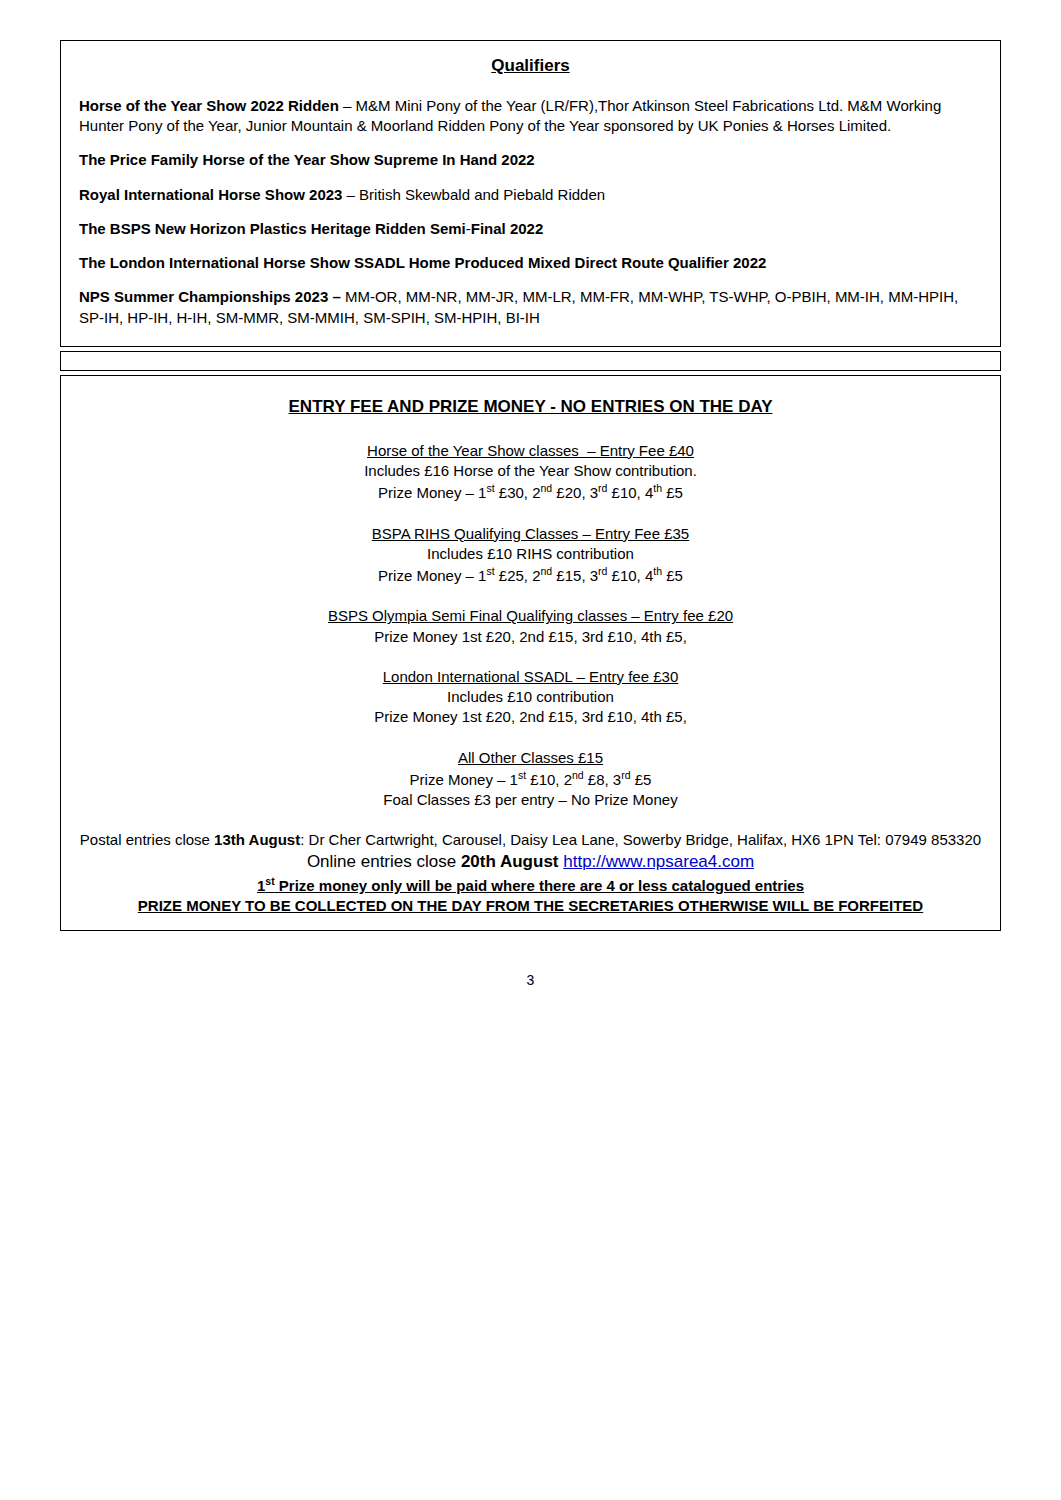Qualifiers
Horse of the Year Show 2022 Ridden – M&M Mini Pony of the Year (LR/FR),Thor Atkinson Steel Fabrications Ltd. M&M Working Hunter Pony of the Year, Junior Mountain & Moorland Ridden Pony of the Year sponsored by UK Ponies & Horses Limited.
The Price Family Horse of the Year Show Supreme In Hand 2022
Royal International Horse Show 2023 – British Skewbald and Piebald Ridden
The BSPS New Horizon Plastics Heritage Ridden Semi-Final 2022
The London International Horse Show SSADL Home Produced Mixed Direct Route Qualifier 2022
NPS Summer Championships 2023 – MM-OR, MM-NR, MM-JR, MM-LR, MM-FR, MM-WHP, TS-WHP, O-PBIH, MM-IH, MM-HPIH, SP-IH, HP-IH, H-IH, SM-MMR, SM-MMIH, SM-SPIH, SM-HPIH, BI-IH
ENTRY FEE AND PRIZE MONEY - NO ENTRIES ON THE DAY
Horse of the Year Show classes – Entry Fee £40
Includes £16 Horse of the Year Show contribution.
Prize Money – 1st £30, 2nd £20, 3rd £10, 4th £5
BSPA RIHS Qualifying Classes – Entry Fee £35
Includes £10 RIHS contribution
Prize Money – 1st £25, 2nd £15, 3rd £10, 4th £5
BSPS Olympia Semi Final Qualifying classes – Entry fee £20
Prize Money 1st £20, 2nd £15, 3rd £10, 4th £5,
London International SSADL – Entry fee £30
Includes £10 contribution
Prize Money 1st £20, 2nd £15, 3rd £10, 4th £5,
All Other Classes £15
Prize Money – 1st £10, 2nd £8, 3rd £5
Foal Classes £3 per entry – No Prize Money
Postal entries close 13th August: Dr Cher Cartwright, Carousel, Daisy Lea Lane, Sowerby Bridge, Halifax, HX6 1PN Tel: 07949 853320
Online entries close 20th August http://www.npsarea4.com
1st Prize money only will be paid where there are 4 or less catalogued entries
PRIZE MONEY TO BE COLLECTED ON THE DAY FROM THE SECRETARIES OTHERWISE WILL BE FORFEITED
3